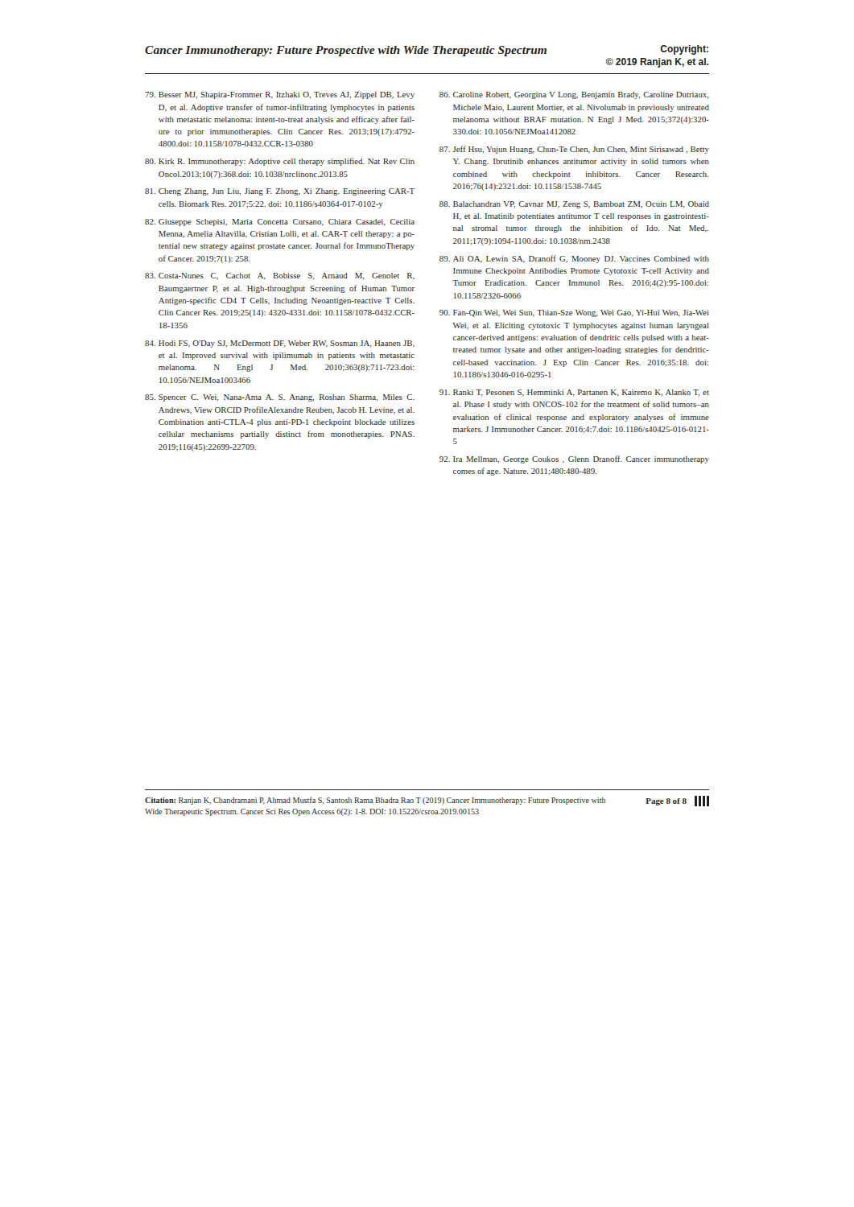Cancer Immunotherapy: Future Prospective with Wide Therapeutic Spectrum
Copyright:
© 2019 Ranjan K, et al.
Besser MJ, Shapira-Frommer R, Itzhaki O, Treves AJ, Zippel DB, Levy D, et al. Adoptive transfer of tumor-infiltrating lymphocytes in patients with metastatic melanoma: intent-to-treat analysis and efficacy after failure to prior immunotherapies. Clin Cancer Res. 2013;19(17):4792-4800.doi: 10.1158/1078-0432.CCR-13-0380
Kirk R. Immunotherapy: Adoptive cell therapy simplified. Nat Rev Clin Oncol.2013;10(7):368.doi: 10.1038/nrclinonc.2013.85
Cheng Zhang, Jun Liu, Jiang F. Zhong, Xi Zhang. Engineering CAR-T cells. Biomark Res. 2017;5:22. doi: 10.1186/s40364-017-0102-y
Giuseppe Schepisi, Maria Concetta Cursano, Chiara Casadei, Cecilia Menna, Amelia Altavilla, Cristian Lolli, et al. CAR-T cell therapy: a potential new strategy against prostate cancer. Journal for ImmunoTherapy of Cancer. 2019;7(1): 258.
Costa-Nunes C, Cachot A, Bobisse S, Arnaud M, Genolet R, Baumgaertner P, et al. High-throughput Screening of Human Tumor Antigen-specific CD4 T Cells, Including Neoantigen-reactive T Cells. Clin Cancer Res. 2019;25(14): 4320-4331.doi: 10.1158/1078-0432.CCR-18-1356
Hodi FS, O'Day SJ, McDermott DF, Weber RW, Sosman JA, Haanen JB, et al. Improved survival with ipilimumab in patients with metastatic melanoma. N Engl J Med. 2010;363(8):711-723.doi: 10.1056/NEJMoa1003466
Spencer C. Wei, Nana-Ama A. S. Anang, Roshan Sharma, Miles C. Andrews, View ORCID ProfileAlexandre Reuben, Jacob H. Levine, et al. Combination anti-CTLA-4 plus anti-PD-1 checkpoint blockade utilizes cellular mechanisms partially distinct from monotherapies. PNAS. 2019;116(45):22699-22709.
Caroline Robert, Georgina V Long, Benjamin Brady, Caroline Dutriaux, Michele Maio, Laurent Mortier, et al. Nivolumab in previously untreated melanoma without BRAF mutation. N Engl J Med. 2015;372(4):320-330.doi: 10.1056/NEJMoa1412082
Jeff Hsu, Yujun Huang, Chun-Te Chen, Jun Chen, Mint Sirisawad , Betty Y. Chang. Ibrutinib enhances antitumor activity in solid tumors when combined with checkpoint inhibitors. Cancer Research. 2016;76(14):2321.doi: 10.1158/1538-7445
Balachandran VP, Cavnar MJ, Zeng S, Bamboat ZM, Ocuin LM, Obaid H, et al. Imatinib potentiates antitumor T cell responses in gastrointestinal stromal tumor through the inhibition of Ido. Nat Med,. 2011;17(9):1094-1100.doi: 10.1038/nm.2438
Ali OA, Lewin SA, Dranoff G, Mooney DJ. Vaccines Combined with Immune Checkpoint Antibodies Promote Cytotoxic T-cell Activity and Tumor Eradication. Cancer Immunol Res. 2016;4(2):95-100.doi: 10.1158/2326-6066
Fan-Qin Wei, Wei Sun, Thian-Sze Wong, Wei Gao, Yi-Hui Wen, Jia-Wei Wei, et al. Eliciting cytotoxic T lymphocytes against human laryngeal cancer-derived antigens: evaluation of dendritic cells pulsed with a heat-treated tumor lysate and other antigen-loading strategies for dendritic-cell-based vaccination. J Exp Clin Cancer Res. 2016;35:18. doi: 10.1186/s13046-016-0295-1
Ranki T, Pesonen S, Hemminki A, Partanen K, Kairemo K, Alanko T, et al. Phase I study with ONCOS-102 for the treatment of solid tumors–an evaluation of clinical response and exploratory analyses of immune markers. J Immunother Cancer. 2016;4:7.doi: 10.1186/s40425-016-0121-5
Ira Mellman, George Coukos , Glenn Dranoff. Cancer immunotherapy comes of age. Nature. 2011;480:480-489.
Citation: Ranjan K, Chandramani P, Ahmad Mustfa S, Santosh Rama Bhadra Rao T (2019) Cancer Immunotherapy: Future Prospective with Wide Therapeutic Spectrum. Cancer Sci Res Open Access 6(2): 1-8. DOI: 10.15226/csroa.2019.00153
Page 8 of 8